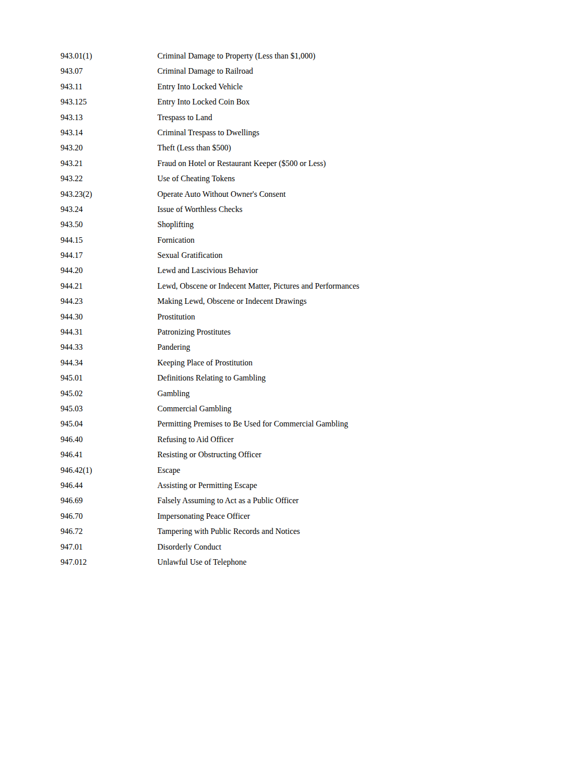| 943.01(1) | Criminal Damage to Property (Less than $1,000) |
| 943.07 | Criminal Damage to Railroad |
| 943.11 | Entry Into Locked Vehicle |
| 943.125 | Entry Into Locked Coin Box |
| 943.13 | Trespass to Land |
| 943.14 | Criminal Trespass to Dwellings |
| 943.20 | Theft (Less than $500) |
| 943.21 | Fraud on Hotel or Restaurant Keeper ($500 or Less) |
| 943.22 | Use of Cheating Tokens |
| 943.23(2) | Operate Auto Without Owner's Consent |
| 943.24 | Issue of Worthless Checks |
| 943.50 | Shoplifting |
| 944.15 | Fornication |
| 944.17 | Sexual Gratification |
| 944.20 | Lewd and Lascivious Behavior |
| 944.21 | Lewd, Obscene or Indecent Matter, Pictures and Performances |
| 944.23 | Making Lewd, Obscene or Indecent Drawings |
| 944.30 | Prostitution |
| 944.31 | Patronizing Prostitutes |
| 944.33 | Pandering |
| 944.34 | Keeping Place of Prostitution |
| 945.01 | Definitions Relating to Gambling |
| 945.02 | Gambling |
| 945.03 | Commercial Gambling |
| 945.04 | Permitting Premises to Be Used for Commercial Gambling |
| 946.40 | Refusing to Aid Officer |
| 946.41 | Resisting or Obstructing Officer |
| 946.42(1) | Escape |
| 946.44 | Assisting or Permitting Escape |
| 946.69 | Falsely Assuming to Act as a Public Officer |
| 946.70 | Impersonating Peace Officer |
| 946.72 | Tampering with Public Records and Notices |
| 947.01 | Disorderly Conduct |
| 947.012 | Unlawful Use of Telephone |